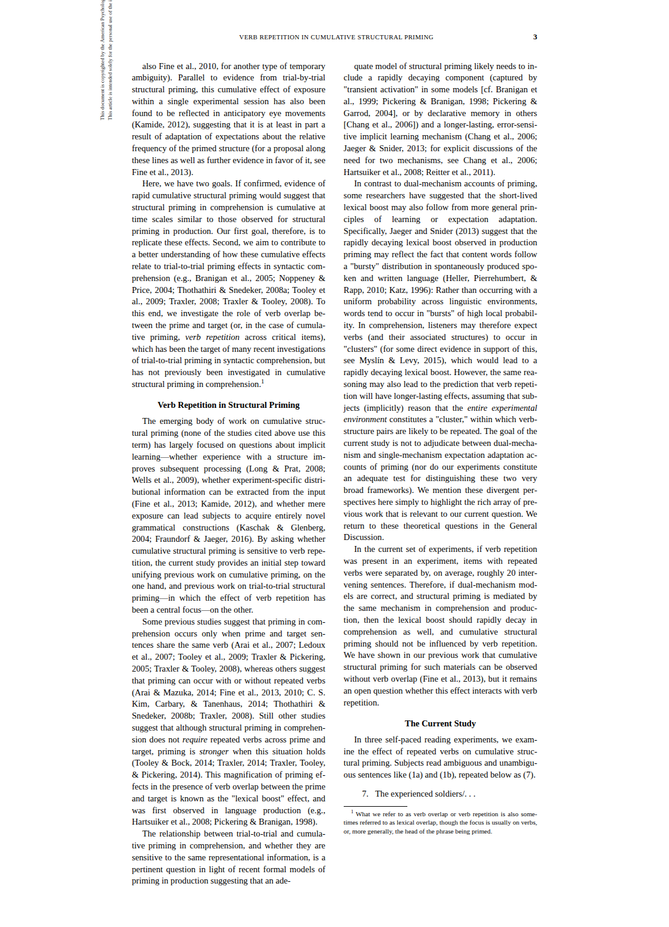VERB REPETITION IN CUMULATIVE STRUCTURAL PRIMING 3
This document is copyrighted by the American Psychological Association or one of its allied publishers.
This article is intended solely for the personal use of the individual user and is not to be disseminated broadly.
also Fine et al., 2010, for another type of temporary ambiguity). Parallel to evidence from trial-by-trial structural priming, this cumulative effect of exposure within a single experimental session has also been found to be reflected in anticipatory eye movements (Kamide, 2012), suggesting that it is at least in part a result of adaptation of expectations about the relative frequency of the primed structure (for a proposal along these lines as well as further evidence in favor of it, see Fine et al., 2013).
Here, we have two goals. If confirmed, evidence of rapid cumulative structural priming would suggest that structural priming in comprehension is cumulative at time scales similar to those observed for structural priming in production. Our first goal, therefore, is to replicate these effects. Second, we aim to contribute to a better understanding of how these cumulative effects relate to trial-to-trial priming effects in syntactic comprehension (e.g., Branigan et al., 2005; Noppeney & Price, 2004; Thothathiri & Snedeker, 2008a; Tooley et al., 2009; Traxler, 2008; Traxler & Tooley, 2008). To this end, we investigate the role of verb overlap between the prime and target (or, in the case of cumulative priming, verb repetition across critical items), which has been the target of many recent investigations of trial-to-trial priming in syntactic comprehension, but has not previously been investigated in cumulative structural priming in comprehension.1
Verb Repetition in Structural Priming
The emerging body of work on cumulative structural priming (none of the studies cited above use this term) has largely focused on questions about implicit learning—whether experience with a structure improves subsequent processing (Long & Prat, 2008; Wells et al., 2009), whether experiment-specific distributional information can be extracted from the input (Fine et al., 2013; Kamide, 2012), and whether mere exposure can lead subjects to acquire entirely novel grammatical constructions (Kaschak & Glenberg, 2004; Fraundorf & Jaeger, 2016). By asking whether cumulative structural priming is sensitive to verb repetition, the current study provides an initial step toward unifying previous work on cumulative priming, on the one hand, and previous work on trial-to-trial structural priming—in which the effect of verb repetition has been a central focus—on the other.
Some previous studies suggest that priming in comprehension occurs only when prime and target sentences share the same verb (Arai et al., 2007; Ledoux et al., 2007; Tooley et al., 2009; Traxler & Pickering, 2005; Traxler & Tooley, 2008), whereas others suggest that priming can occur with or without repeated verbs (Arai & Mazuka, 2014; Fine et al., 2013, 2010; C. S. Kim, Carbary, & Tanenhaus, 2014; Thothathiri & Snedeker, 2008b; Traxler, 2008). Still other studies suggest that although structural priming in comprehension does not require repeated verbs across prime and target, priming is stronger when this situation holds (Tooley & Bock, 2014; Traxler, 2014; Traxler, Tooley, & Pickering, 2014). This magnification of priming effects in the presence of verb overlap between the prime and target is known as the "lexical boost" effect, and was first observed in language production (e.g., Hartsuiker et al., 2008; Pickering & Branigan, 1998).
The relationship between trial-to-trial and cumulative priming in comprehension, and whether they are sensitive to the same representational information, is a pertinent question in light of recent formal models of priming in production suggesting that an ade-
quate model of structural priming likely needs to include a rapidly decaying component (captured by "transient activation" in some models [cf. Branigan et al., 1999; Pickering & Branigan, 1998; Pickering & Garrod, 2004], or by declarative memory in others [Chang et al., 2006]) and a longer-lasting, error-sensitive implicit learning mechanism (Chang et al., 2006; Jaeger & Snider, 2013; for explicit discussions of the need for two mechanisms, see Chang et al., 2006; Hartsuiker et al., 2008; Reitter et al., 2011).
In contrast to dual-mechanism accounts of priming, some researchers have suggested that the short-lived lexical boost may also follow from more general principles of learning or expectation adaptation. Specifically, Jaeger and Snider (2013) suggest that the rapidly decaying lexical boost observed in production priming may reflect the fact that content words follow a "bursty" distribution in spontaneously produced spoken and written language (Heller, Pierrehumbert, & Rapp, 2010; Katz, 1996): Rather than occurring with a uniform probability across linguistic environments, words tend to occur in "bursts" of high local probability. In comprehension, listeners may therefore expect verbs (and their associated structures) to occur in "clusters" (for some direct evidence in support of this, see Myslín & Levy, 2015), which would lead to a rapidly decaying lexical boost. However, the same reasoning may also lead to the prediction that verb repetition will have longer-lasting effects, assuming that subjects (implicitly) reason that the entire experimental environment constitutes a "cluster," within which verb-structure pairs are likely to be repeated. The goal of the current study is not to adjudicate between dual-mechanism and single-mechanism expectation adaptation accounts of priming (nor do our experiments constitute an adequate test for distinguishing these two very broad frameworks). We mention these divergent perspectives here simply to highlight the rich array of previous work that is relevant to our current question. We return to these theoretical questions in the General Discussion.
In the current set of experiments, if verb repetition was present in an experiment, items with repeated verbs were separated by, on average, roughly 20 intervening sentences. Therefore, if dual-mechanism models are correct, and structural priming is mediated by the same mechanism in comprehension and production, then the lexical boost should rapidly decay in comprehension as well, and cumulative structural priming should not be influenced by verb repetition. We have shown in our previous work that cumulative structural priming for such materials can be observed without verb overlap (Fine et al., 2013), but it remains an open question whether this effect interacts with verb repetition.
The Current Study
In three self-paced reading experiments, we examine the effect of repeated verbs on cumulative structural priming. Subjects read ambiguous and unambiguous sentences like (1a) and (1b), repeated below as (7).
7. The experienced soldiers/. . .
1 What we refer to as verb overlap or verb repetition is also sometimes referred to as lexical overlap, though the focus is usually on verbs, or, more generally, the head of the phrase being primed.